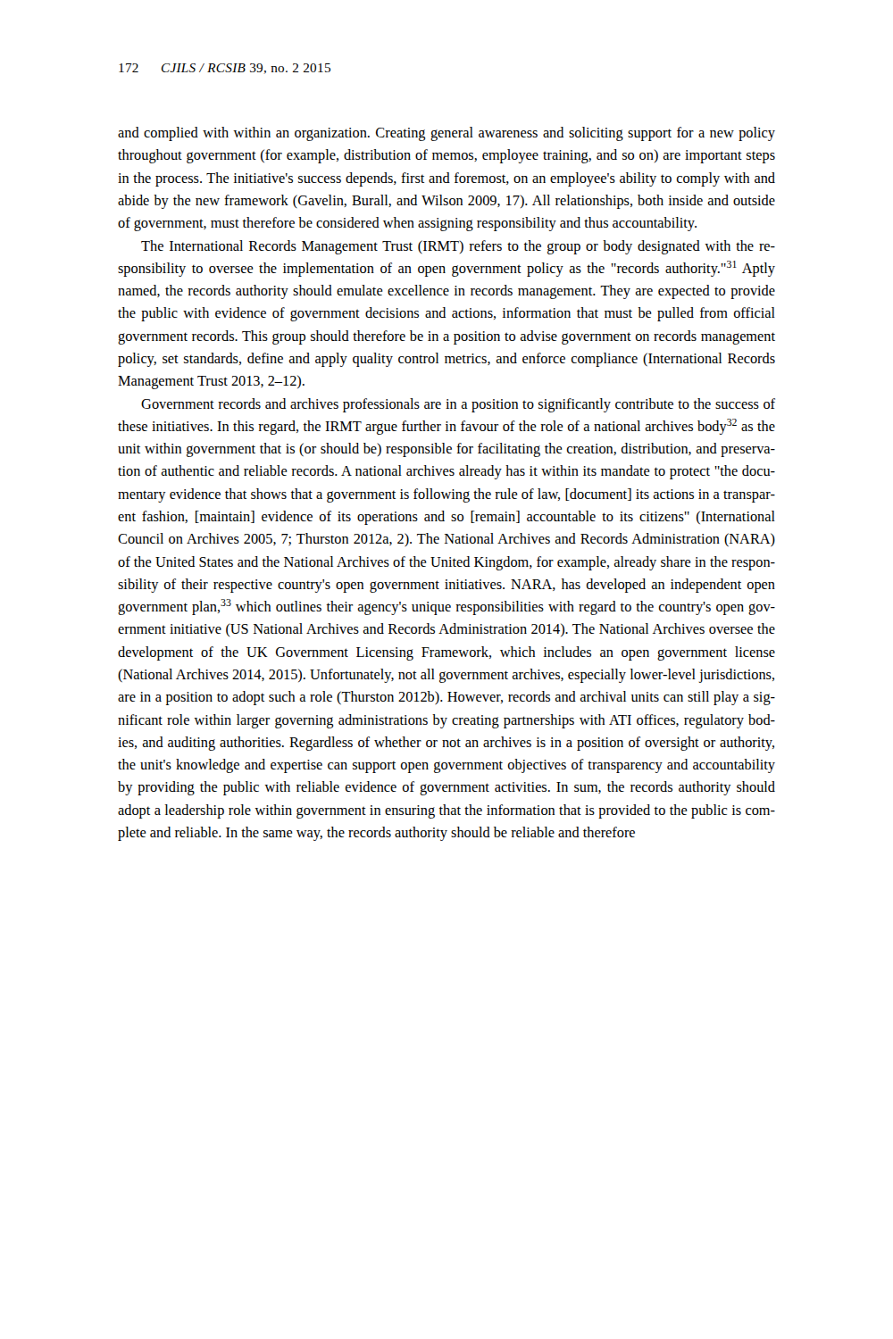172 CJILS / RCSIB 39, no. 2 2015
and complied with within an organization. Creating general awareness and soliciting support for a new policy throughout government (for example, distribution of memos, employee training, and so on) are important steps in the process. The initiative's success depends, first and foremost, on an employee's ability to comply with and abide by the new framework (Gavelin, Burall, and Wilson 2009, 17). All relationships, both inside and outside of government, must therefore be considered when assigning responsibility and thus accountability.
The International Records Management Trust (IRMT) refers to the group or body designated with the responsibility to oversee the implementation of an open government policy as the "records authority."31 Aptly named, the records authority should emulate excellence in records management. They are expected to provide the public with evidence of government decisions and actions, information that must be pulled from official government records. This group should therefore be in a position to advise government on records management policy, set standards, define and apply quality control metrics, and enforce compliance (International Records Management Trust 2013, 2–12).
Government records and archives professionals are in a position to significantly contribute to the success of these initiatives. In this regard, the IRMT argue further in favour of the role of a national archives body32 as the unit within government that is (or should be) responsible for facilitating the creation, distribution, and preservation of authentic and reliable records. A national archives already has it within its mandate to protect "the documentary evidence that shows that a government is following the rule of law, [document] its actions in a transparent fashion, [maintain] evidence of its operations and so [remain] accountable to its citizens" (International Council on Archives 2005, 7; Thurston 2012a, 2). The National Archives and Records Administration (NARA) of the United States and the National Archives of the United Kingdom, for example, already share in the responsibility of their respective country's open government initiatives. NARA, has developed an independent open government plan,33 which outlines their agency's unique responsibilities with regard to the country's open government initiative (US National Archives and Records Administration 2014). The National Archives oversee the development of the UK Government Licensing Framework, which includes an open government license (National Archives 2014, 2015). Unfortunately, not all government archives, especially lower-level jurisdictions, are in a position to adopt such a role (Thurston 2012b). However, records and archival units can still play a significant role within larger governing administrations by creating partnerships with ATI offices, regulatory bodies, and auditing authorities. Regardless of whether or not an archives is in a position of oversight or authority, the unit's knowledge and expertise can support open government objectives of transparency and accountability by providing the public with reliable evidence of government activities. In sum, the records authority should adopt a leadership role within government in ensuring that the information that is provided to the public is complete and reliable. In the same way, the records authority should be reliable and therefore